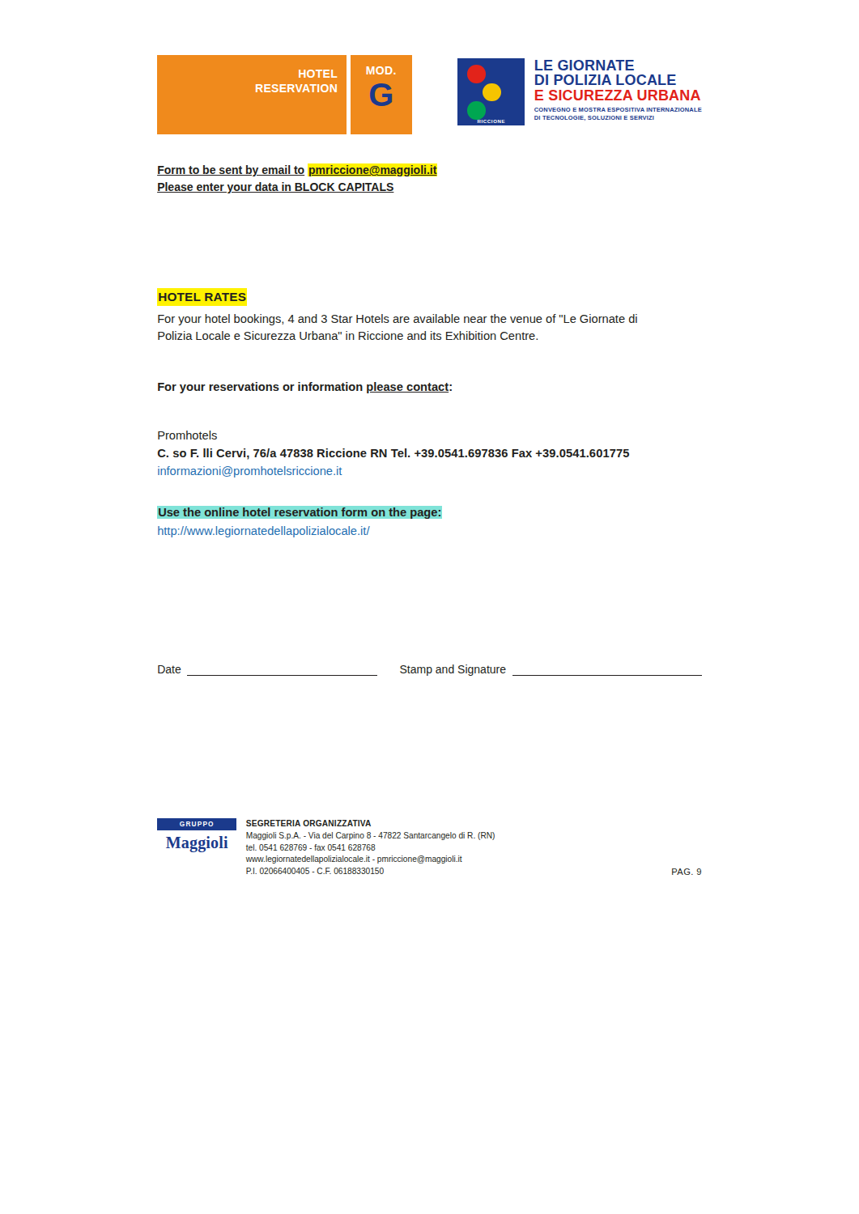HOTEL
RESERVATION
MOD.
G
RICCIONE
LE GIORNATE
DI POLIZIA LOCALE
E SICUREZZA URBANA
CONVEGNO E MOSTRA ESPOSITIVA INTERNAZIONALE
DI TECNOLOGIE, SOLUZIONI E SERVIZI
Form to be sent by email to pmriccione@maggioli.it
Please enter your data in BLOCK CAPITALS
HOTEL RATES
For your hotel bookings, 4 and 3 Star Hotels are available near the venue of "Le Giornate di Polizia Locale e Sicurezza Urbana" in Riccione and its Exhibition Centre.
For your reservations or information please contact:
Promhotels
C. so F. lli Cervi, 76/a 47838 Riccione RN Tel. +39.0541.697836 Fax +39.0541.601775
informazioni@promhotelsriccione.it
Use the online hotel reservation form on the page: http://www.legiornatedellapolizialocale.it/
Date
Stamp and Signature
GRUPPO
Maggioli
SEGRETERIA ORGANIZZATIVA
Maggioli S.p.A. - Via del Carpino 8 - 47822 Santarcangelo di R. (RN)
tel. 0541 628769 - fax 0541 628768
www.legiornatedellapolizialocale.it - pmriccione@maggioli.it
P.I. 02066400405 - C.F. 06188330150
PAG. 9